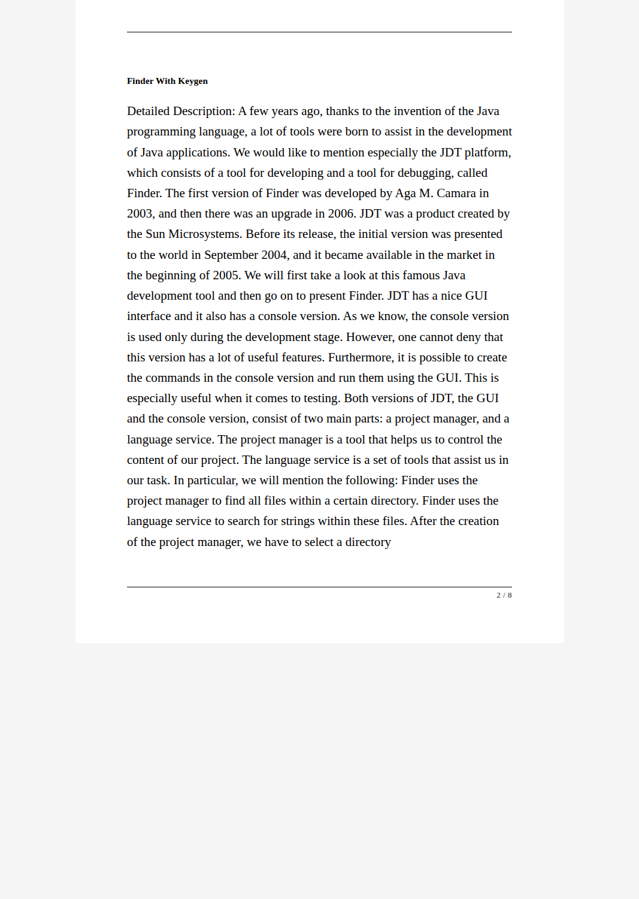Finder With Keygen
Detailed Description: A few years ago, thanks to the invention of the Java programming language, a lot of tools were born to assist in the development of Java applications. We would like to mention especially the JDT platform, which consists of a tool for developing and a tool for debugging, called Finder. The first version of Finder was developed by Aga M. Camara in 2003, and then there was an upgrade in 2006. JDT was a product created by the Sun Microsystems. Before its release, the initial version was presented to the world in September 2004, and it became available in the market in the beginning of 2005. We will first take a look at this famous Java development tool and then go on to present Finder. JDT has a nice GUI interface and it also has a console version. As we know, the console version is used only during the development stage. However, one cannot deny that this version has a lot of useful features. Furthermore, it is possible to create the commands in the console version and run them using the GUI. This is especially useful when it comes to testing. Both versions of JDT, the GUI and the console version, consist of two main parts: a project manager, and a language service. The project manager is a tool that helps us to control the content of our project. The language service is a set of tools that assist us in our task. In particular, we will mention the following: Finder uses the project manager to find all files within a certain directory. Finder uses the language service to search for strings within these files. After the creation of the project manager, we have to select a directory
2 / 8